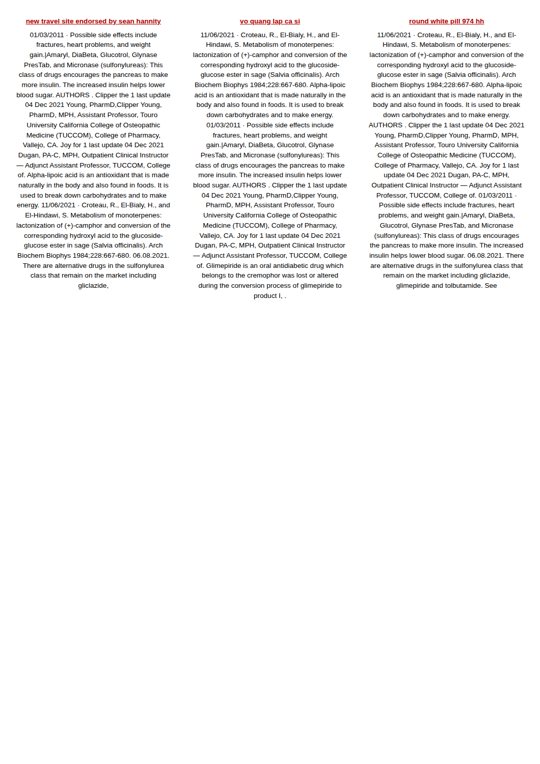new travel site endorsed by sean hannity
01/03/2011 · Possible side effects include fractures, heart problems, and weight gain.|Amaryl, DiaBeta, Glucotrol, Glynase PresTab, and Micronase (sulfonylureas): This class of drugs encourages the pancreas to make more insulin. The increased insulin helps lower blood sugar. AUTHORS . Clipper the 1 last update 04 Dec 2021 Young, PharmD,Clipper Young, PharmD, MPH, Assistant Professor, Touro University California College of Osteopathic Medicine (TUCCOM), College of Pharmacy, Vallejo, CA. Joy for 1 last update 04 Dec 2021 Dugan, PA-C, MPH, Outpatient Clinical Instructor — Adjunct Assistant Professor, TUCCOM, College of. Alpha-lipoic acid is an antioxidant that is made naturally in the body and also found in foods. It is used to break down carbohydrates and to make energy. 11/06/2021 · Croteau, R., El-Bialy, H., and El-Hindawi, S. Metabolism of monoterpenes: lactonization of (+)-camphor and conversion of the corresponding hydroxyl acid to the glucoside-glucose ester in sage (Salvia officinalis). Arch Biochem Biophys 1984;228:667-680. 06.08.2021. There are alternative drugs in the sulfonylurea class that remain on the market including gliclazide,
vo quang lap ca si
11/06/2021 · Croteau, R., El-Bialy, H., and El-Hindawi, S. Metabolism of monoterpenes: lactonization of (+)-camphor and conversion of the corresponding hydroxyl acid to the glucoside-glucose ester in sage (Salvia officinalis). Arch Biochem Biophys 1984;228:667-680. Alpha-lipoic acid is an antioxidant that is made naturally in the body and also found in foods. It is used to break down carbohydrates and to make energy. 01/03/2011 · Possible side effects include fractures, heart problems, and weight gain.|Amaryl, DiaBeta, Glucotrol, Glynase PresTab, and Micronase (sulfonylureas): This class of drugs encourages the pancreas to make more insulin. The increased insulin helps lower blood sugar. AUTHORS . Clipper the 1 last update 04 Dec 2021 Young, PharmD,Clipper Young, PharmD, MPH, Assistant Professor, Touro University California College of Osteopathic Medicine (TUCCOM), College of Pharmacy, Vallejo, CA. Joy for 1 last update 04 Dec 2021 Dugan, PA-C, MPH, Outpatient Clinical Instructor — Adjunct Assistant Professor, TUCCOM, College of. Glimepiride is an oral antidiabetic drug which belongs to the cremophor was lost or altered during the conversion process of glimepiride to product I, .
round white pill 974 hh
11/06/2021 · Croteau, R., El-Bialy, H., and El-Hindawi, S. Metabolism of monoterpenes: lactonization of (+)-camphor and conversion of the corresponding hydroxyl acid to the glucoside-glucose ester in sage (Salvia officinalis). Arch Biochem Biophys 1984;228:667-680. Alpha-lipoic acid is an antioxidant that is made naturally in the body and also found in foods. It is used to break down carbohydrates and to make energy. AUTHORS . Clipper the 1 last update 04 Dec 2021 Young, PharmD,Clipper Young, PharmD, MPH, Assistant Professor, Touro University California College of Osteopathic Medicine (TUCCOM), College of Pharmacy, Vallejo, CA. Joy for 1 last update 04 Dec 2021 Dugan, PA-C, MPH, Outpatient Clinical Instructor — Adjunct Assistant Professor, TUCCOM, College of. 01/03/2011 · Possible side effects include fractures, heart problems, and weight gain.|Amaryl, DiaBeta, Glucotrol, Glynase PresTab, and Micronase (sulfonylureas): This class of drugs encourages the pancreas to make more insulin. The increased insulin helps lower blood sugar. 06.08.2021. There are alternative drugs in the sulfonylurea class that remain on the market including gliclazide, glimepiride and tolbutamide. See